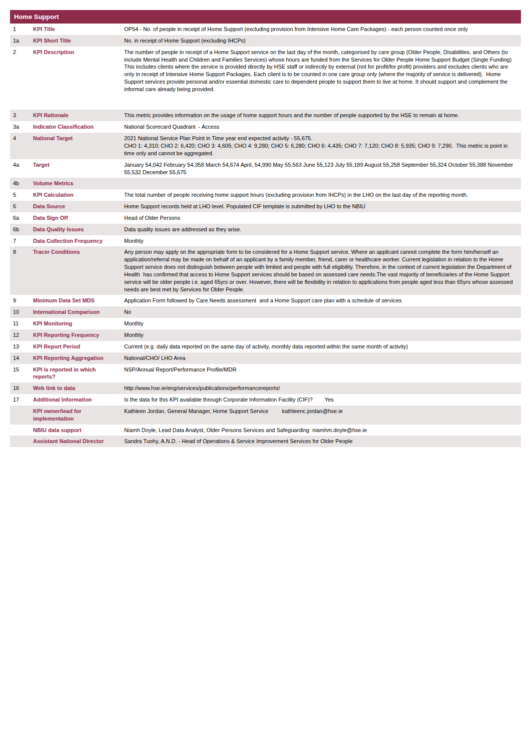Home Support
| 1 | KPI Title | OP54 - No. of people in receipt of Home Support (excluding provision from Intensive Home Care Packages) - each person counted once only |
| 1a | KPI Short Title | No. in receipt of Home Support (excluding IHCPs) |
| 2 | KPI Description | The number of people in receipt of a Home Support service on the last day of the month, categorised by care group (Older People, Disabilities, and Others (to include Mental Health and Children and Families Services) whose hours are funded from the Services for Older People Home Support Budget (Single Funding) This includes clients where the service is provided directly by HSE staff or indirectly by external (not for profit/for profit) providers and excludes clients who are only in receipt of Intensive Home Support Packages. Each client is to be counted in one care group only (where the majority of service is delivered). Home Support services provide personal and/or essential domestic care to dependent people to support them to live at home. It should support and complement the informal care already being provided. |
| 3 | KPI Rationale | This metric provides information on the usage of home support hours and the number of people supported by the HSE to remain at home. |
| 3a | Indicator Classification | National Scorecard Quadrant - Access |
| 4 | National Target | 2021 National Service Plan Point in Time year end expected activity - 55,675. CHO 1: 4,310; CHO 2: 6,420; CHO 3: 4,605; CHO 4: 9,280; CHO 5: 6,280; CHO 6: 4,435; CHO 7: 7,120; CHO 8: 5,935; CHO 9: 7,290. This metric is point in time only and cannot be aggregated. |
| 4a | Target | January 54,042 February 54,358 March 54,674 April, 54,990 May 55,563 June 55,123 July 55,189 August 55,258 September 55,324 October 55,388 November 55,532 December 55,675 |
| 4b | Volume Metrics | |
| 5 | KPI Calculation | The total number of people receiving home support hours (excluding provision from IHCPs) in the LHO on the last day of the reporting month. |
| 6 | Data Source | Home Support records held at LHO level. Populated CIF template is submitted by LHO to the NBIU |
| 6a | Data Sign Off | Head of Older Persons |
| 6b | Data Quality Issues | Data quality issues are addressed as they arise. |
| 7 | Data Collection Frequency | Monthly |
| 8 | Tracer Conditions | Any person may apply on the appropriate form to be considered for a Home Support service. Where an applicant cannot complete the form him/herself an application/referral may be made on behalf of an applicant by a family member, friend, carer or healthcare worker. Current legislation in relation to the Home Support service does not distinguish between people with limited and people with full eligibility. Therefore, in the context of current legislation the Department of Health has confirmed that access to Home Support services should be based on assessed care needs.The vast majority of beneficiaries of the Home Support service will be older people i.e. aged 65yrs or over. However, there will be flexibility in relation to applications from people aged less than 65yrs whose assessed needs are best met by Services for Older People. |
| 9 | Minimum Data Set MDS | Application Form followed by Care Needs assessment and a Home Support care plan with a schedule of services |
| 10 | International Comparison | No |
| 11 | KPI Monitoring | Monthly |
| 12 | KPI Reporting Frequency | Monthly |
| 13 | KPI Report Period | Current (e.g. daily data reported on the same day of activity, monthly data reported within the same month of activity) |
| 14 | KPI Reporting Aggregation | National/CHO/ LHO Area |
| 15 | KPI is reported in which reports? | NSP/Annual Report/Performance Profile/MDR |
| 16 | Web link to data | http://www.hse.ie/eng/services/publications/performancereports/ |
| 17 | Additional Information | Is the data for this KPI available through Corporate Information Facility (CIF)? Yes |
| | KPI owner/lead for implementation | Kathleen Jordan, General Manager, Home Support Service kathleenc.jordan@hse.ie |
| | NBIU data support | Niamh Doyle, Lead Data Analyst, Older Persons Services and Safeguarding niamhm.doyle@hse.ie |
| | Assistant National Director | Sandra Tuohy, A.N.D. - Head of Operations & Service Improvement Services for Older People |